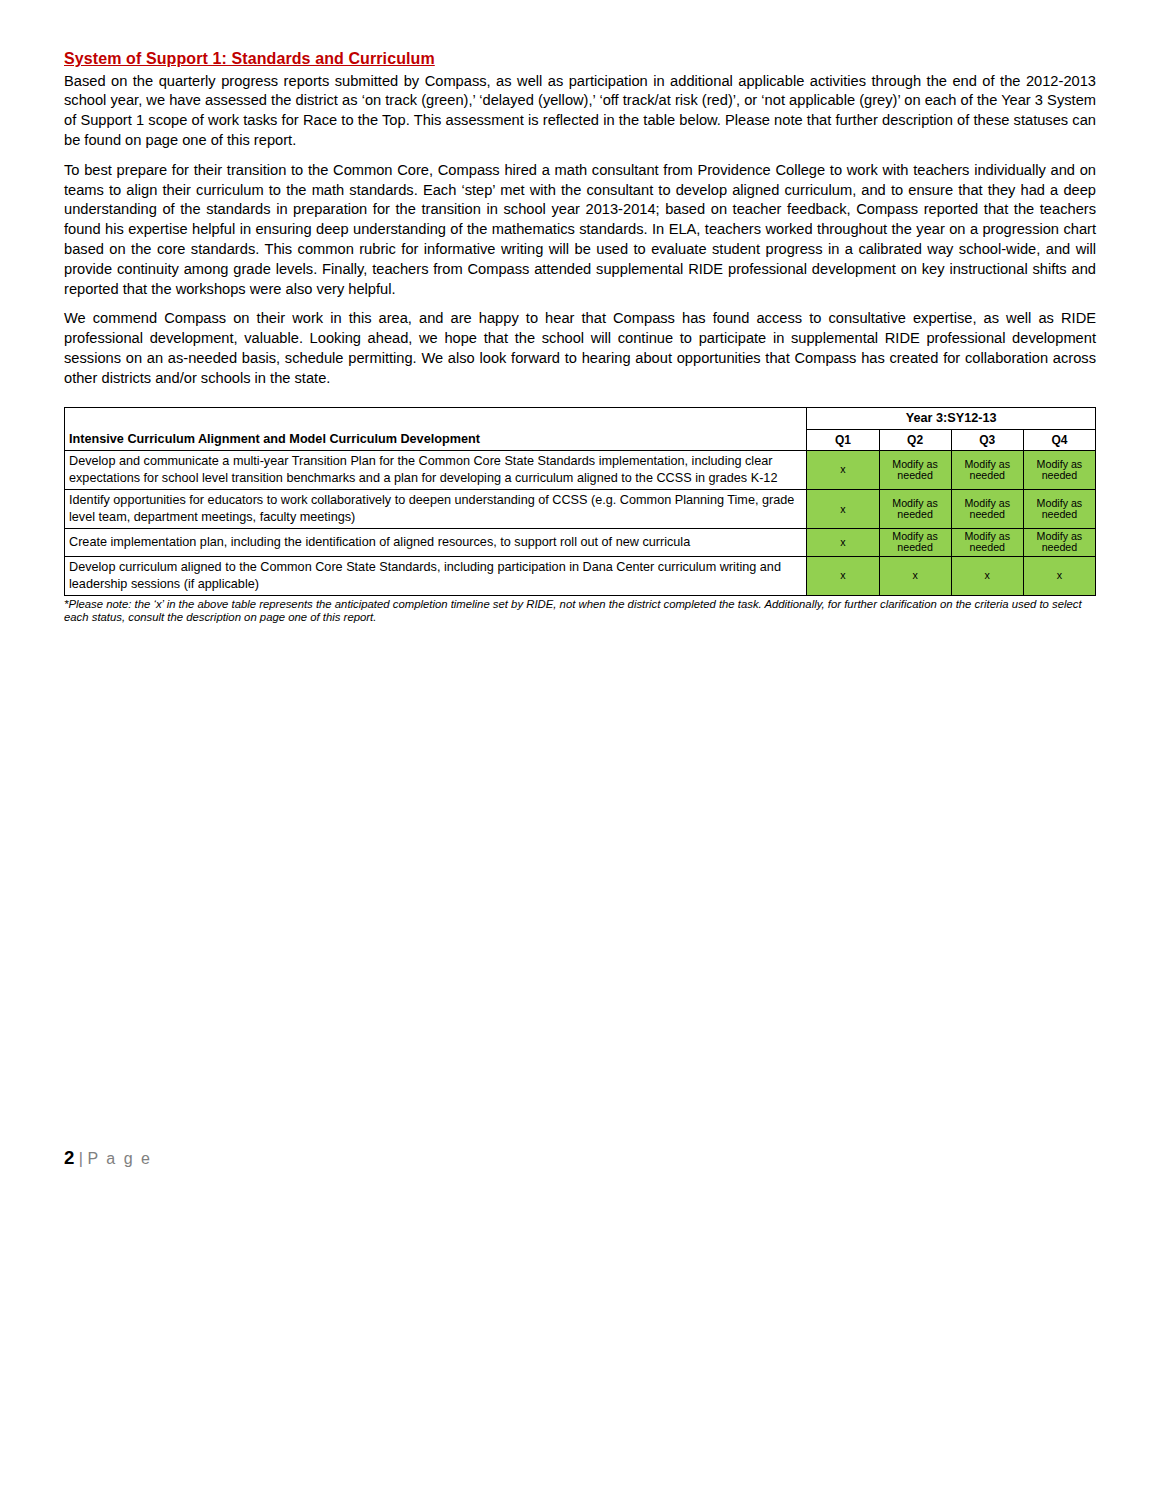System of Support 1: Standards and Curriculum
Based on the quarterly progress reports submitted by Compass, as well as participation in additional applicable activities through the end of the 2012-2013 school year, we have assessed the district as ‘on track (green),’ ‘delayed (yellow),’ ‘off track/at risk (red)’, or ‘not applicable (grey)’ on each of the Year 3 System of Support 1 scope of work tasks for Race to the Top. This assessment is reflected in the table below. Please note that further description of these statuses can be found on page one of this report.
To best prepare for their transition to the Common Core, Compass hired a math consultant from Providence College to work with teachers individually and on teams to align their curriculum to the math standards. Each ‘step’ met with the consultant to develop aligned curriculum, and to ensure that they had a deep understanding of the standards in preparation for the transition in school year 2013-2014; based on teacher feedback, Compass reported that the teachers found his expertise helpful in ensuring deep understanding of the mathematics standards. In ELA, teachers worked throughout the year on a progression chart based on the core standards. This common rubric for informative writing will be used to evaluate student progress in a calibrated way school-wide, and will provide continuity among grade levels. Finally, teachers from Compass attended supplemental RIDE professional development on key instructional shifts and reported that the workshops were also very helpful.
We commend Compass on their work in this area, and are happy to hear that Compass has found access to consultative expertise, as well as RIDE professional development, valuable. Looking ahead, we hope that the school will continue to participate in supplemental RIDE professional development sessions on an as-needed basis, schedule permitting. We also look forward to hearing about opportunities that Compass has created for collaboration across other districts and/or schools in the state.
| Intensive Curriculum Alignment and Model Curriculum Development | Year 3:SY12-13 |
| Q1 | Q2 | Q3 | Q4 |
| Develop and communicate a multi-year Transition Plan for the Common Core State Standards implementation, including clear expectations for school level transition benchmarks and a plan for developing a curriculum aligned to the CCSS in grades K-12 | x | Modify as needed | Modify as needed | Modify as needed |
| Identify opportunities for educators to work collaboratively to deepen understanding of CCSS (e.g. Common Planning Time, grade level team, department meetings, faculty meetings) | x | Modify as needed | Modify as needed | Modify as needed |
| Create implementation plan, including the identification of aligned resources, to support roll out of new curricula | x | Modify as needed | Modify as needed | Modify as needed |
| Develop curriculum aligned to the Common Core State Standards, including participation in Dana Center curriculum writing and leadership sessions (if applicable) | x | x | x | x |
*Please note: the ‘x’ in the above table represents the anticipated completion timeline set by RIDE, not when the district completed the task. Additionally, for further clarification on the criteria used to select each status, consult the description on page one of this report.
2 | P a g e